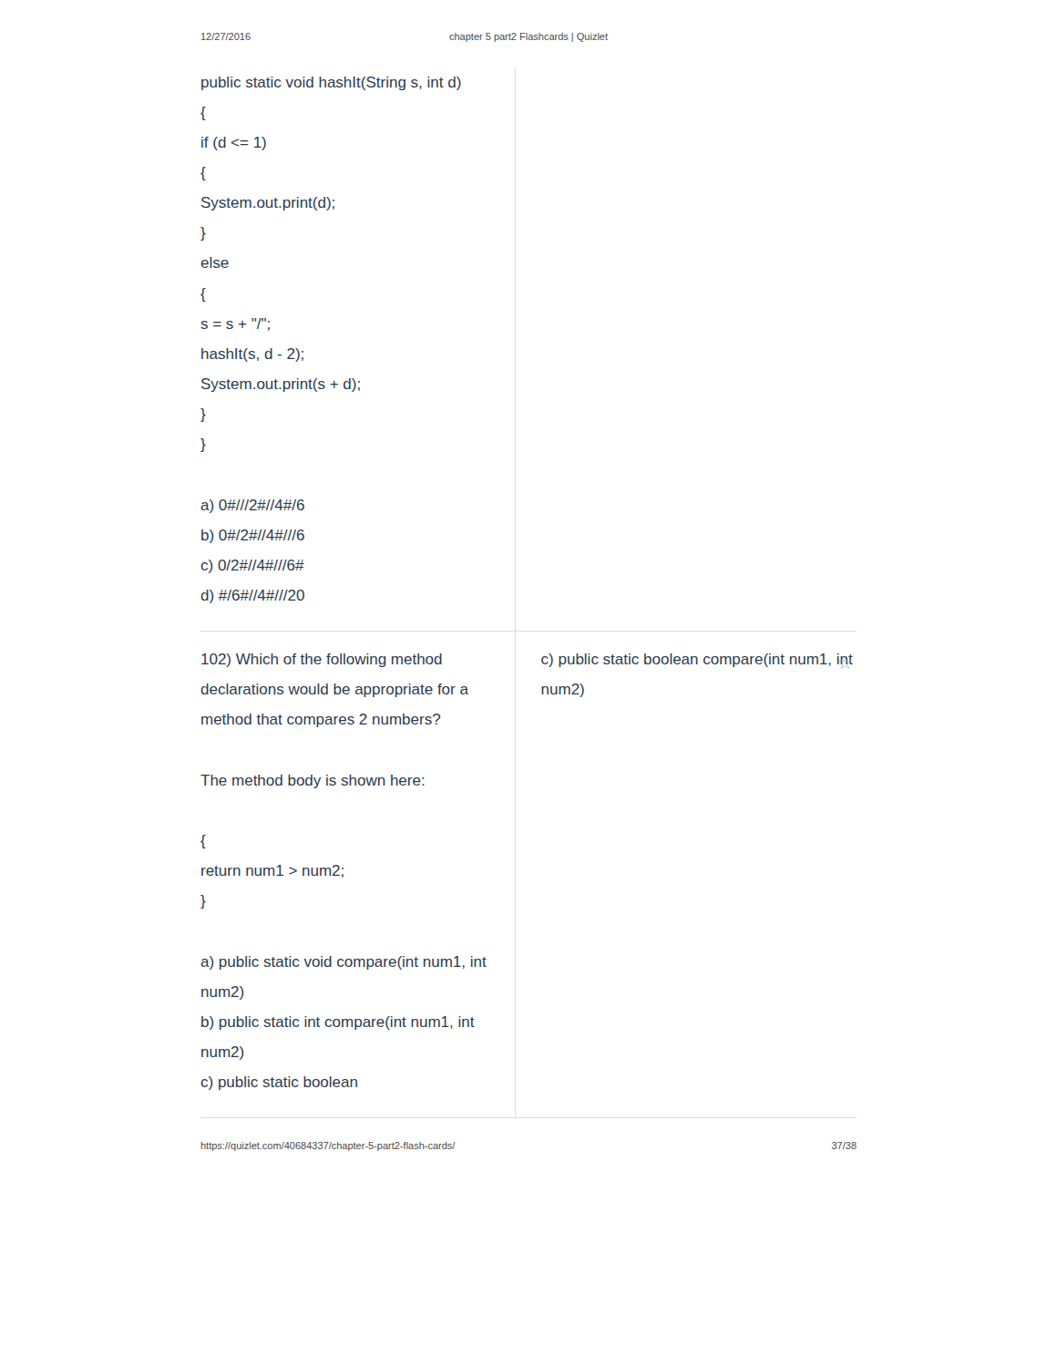12/27/2016
chapter 5 part2 Flashcards | Quizlet
public static void hashIt(String s, int d) { if (d <= 1) { System.out.print(d); } else { s = s + "/"; hashIt(s, d - 2); System.out.print(s + d); } }
a) 0#///2#//4#/6 b) 0#/2#//4#///6 c) 0/2#//4#///6# d) #/6#//4#///20
102) Which of the following method declarations would be appropriate for a method that compares 2 numbers?
The method body is shown here:
{ return num1 > num2; }
a) public static void compare(int num1, int num2) b) public static int compare(int num1, int num2) c) public static boolean
☆
c) public static boolean compare(int num1, int num2)
https://quizlet.com/40684337/chapter-5-part2-flash-cards/
37/38